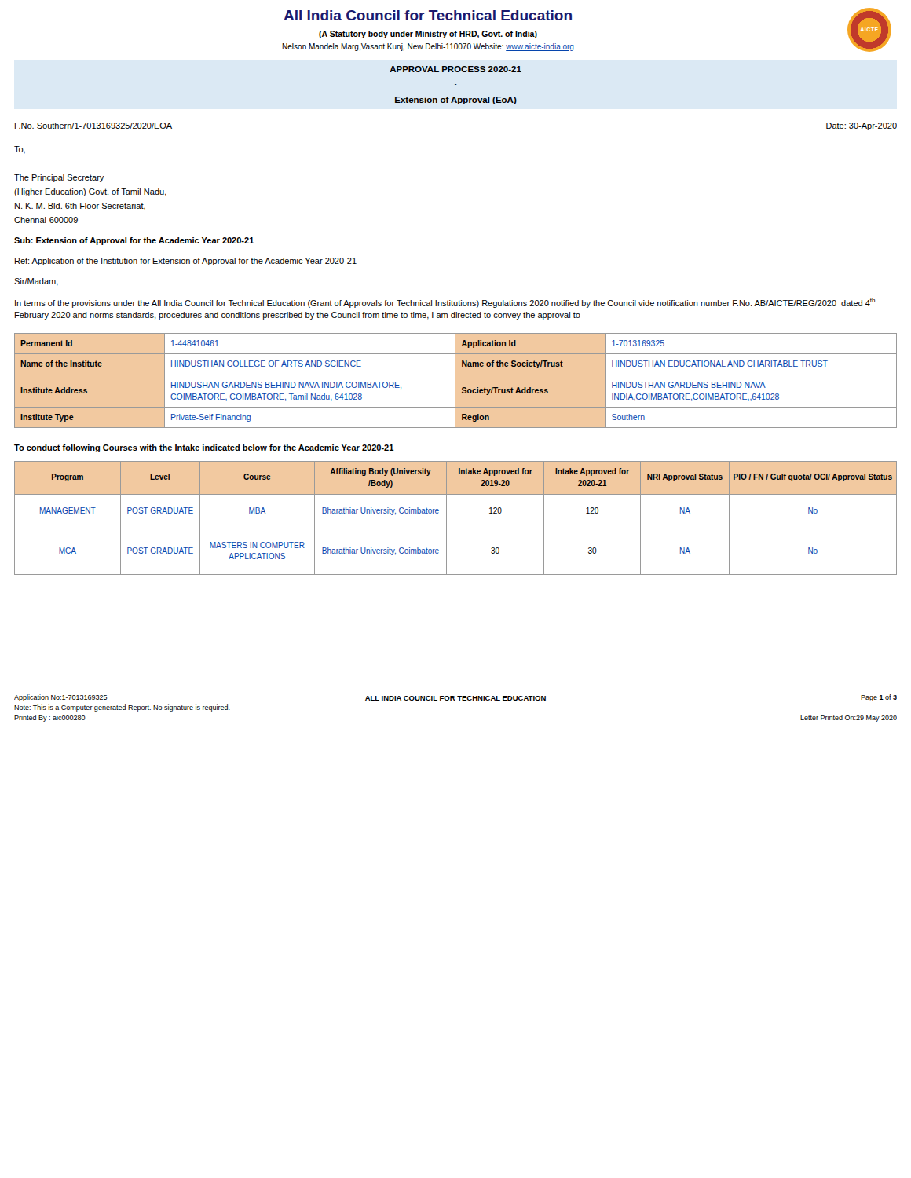All India Council for Technical Education
(A Statutory body under Ministry of HRD, Govt. of India)
Nelson Mandela Marg,Vasant Kunj, New Delhi-110070 Website: www.aicte-india.org
APPROVAL PROCESS 2020-21
-
Extension of Approval (EoA)
F.No. Southern/1-7013169325/2020/EOA Date: 30-Apr-2020
To,
The Principal Secretary
(Higher Education) Govt. of Tamil Nadu,
N. K. M. Bld. 6th Floor Secretariat,
Chennai-600009
Sub: Extension of Approval for the Academic Year 2020-21
Ref: Application of the Institution for Extension of Approval for the Academic Year 2020-21
Sir/Madam,
In terms of the provisions under the All India Council for Technical Education (Grant of Approvals for Technical Institutions) Regulations 2020 notified by the Council vide notification number F.No. AB/AICTE/REG/2020 dated 4th February 2020 and norms standards, procedures and conditions prescribed by the Council from time to time, I am directed to convey the approval to
| Permanent Id | 1-448410461 | Application Id | 1-7013169325 |
| Name of the Institute | HINDUSTHAN COLLEGE OF ARTS AND SCIENCE | Name of the Society/Trust | HINDUSTHAN EDUCATIONAL AND CHARITABLE TRUST |
| Institute Address | HINDUSHAN GARDENS BEHIND NAVA INDIA COIMBATORE, COIMBATORE, COIMBATORE, Tamil Nadu, 641028 | Society/Trust Address | HINDUSTHAN GARDENS BEHIND NAVA INDIA,COIMBATORE,COIMBATORE,,641028 |
| Institute Type | Private-Self Financing | Region | Southern |
To conduct following Courses with the Intake indicated below for the Academic Year 2020-21
| Program | Level | Course | Affiliating Body (University /Body) | Intake Approved for 2019-20 | Intake Approved for 2020-21 | NRI Approval Status | PIO / FN / Gulf quota/ OCI/ Approval Status |
| --- | --- | --- | --- | --- | --- | --- | --- |
| MANAGEMENT | POST GRADUATE | MBA | Bharathiar University, Coimbatore | 120 | 120 | NA | No |
| MCA | POST GRADUATE | MASTERS IN COMPUTER APPLICATIONS | Bharathiar University, Coimbatore | 30 | 30 | NA | No |
Application No:1-7013169325
Note: This is a Computer generated Report. No signature is required.
Printed By : aic000280
ALL INDIA COUNCIL FOR TECHNICAL EDUCATION
Page 1 of 3
Letter Printed On:29 May 2020